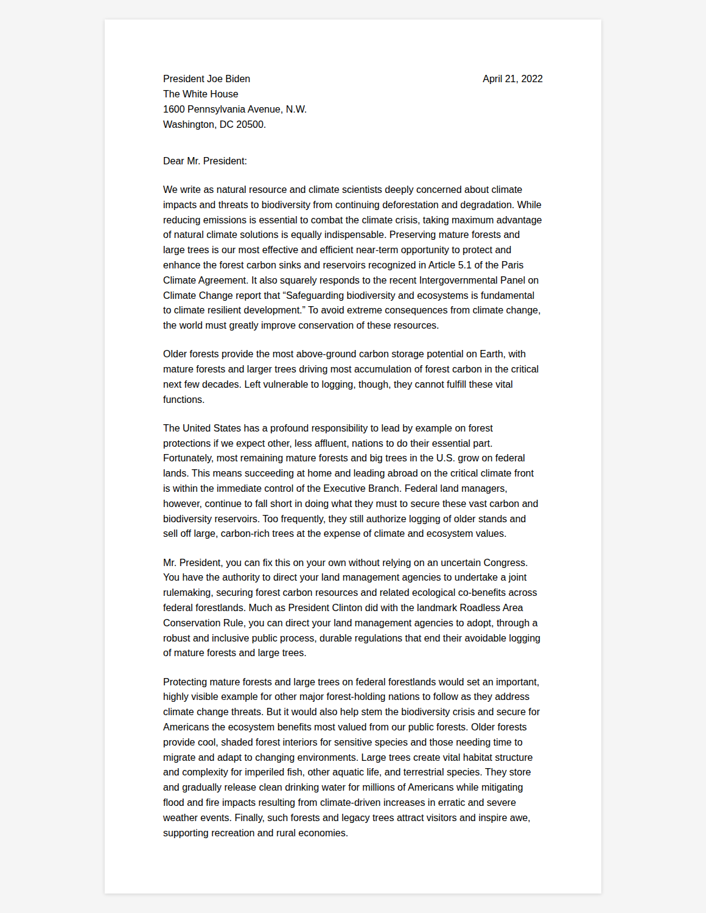President Joe Biden The White House 1600 Pennsylvania Avenue, N.W. Washington, DC 20500. April 21, 2022
Dear Mr. President:
We write as natural resource and climate scientists deeply concerned about climate impacts and threats to biodiversity from continuing deforestation and degradation. While reducing emissions is essential to combat the climate crisis, taking maximum advantage of natural climate solutions is equally indispensable. Preserving mature forests and large trees is our most effective and efficient near-term opportunity to protect and enhance the forest carbon sinks and reservoirs recognized in Article 5.1 of the Paris Climate Agreement. It also squarely responds to the recent Intergovernmental Panel on Climate Change report that “Safeguarding biodiversity and ecosystems is fundamental to climate resilient development.” To avoid extreme consequences from climate change, the world must greatly improve conservation of these resources.
Older forests provide the most above-ground carbon storage potential on Earth, with mature forests and larger trees driving most accumulation of forest carbon in the critical next few decades. Left vulnerable to logging, though, they cannot fulfill these vital functions.
The United States has a profound responsibility to lead by example on forest protections if we expect other, less affluent, nations to do their essential part. Fortunately, most remaining mature forests and big trees in the U.S. grow on federal lands. This means succeeding at home and leading abroad on the critical climate front is within the immediate control of the Executive Branch. Federal land managers, however, continue to fall short in doing what they must to secure these vast carbon and biodiversity reservoirs. Too frequently, they still authorize logging of older stands and sell off large, carbon-rich trees at the expense of climate and ecosystem values.
Mr. President, you can fix this on your own without relying on an uncertain Congress. You have the authority to direct your land management agencies to undertake a joint rulemaking, securing forest carbon resources and related ecological co-benefits across federal forestlands. Much as President Clinton did with the landmark Roadless Area Conservation Rule, you can direct your land management agencies to adopt, through a robust and inclusive public process, durable regulations that end their avoidable logging of mature forests and large trees.
Protecting mature forests and large trees on federal forestlands would set an important, highly visible example for other major forest-holding nations to follow as they address climate change threats. But it would also help stem the biodiversity crisis and secure for Americans the ecosystem benefits most valued from our public forests. Older forests provide cool, shaded forest interiors for sensitive species and those needing time to migrate and adapt to changing environments. Large trees create vital habitat structure and complexity for imperiled fish, other aquatic life, and terrestrial species. They store and gradually release clean drinking water for millions of Americans while mitigating flood and fire impacts resulting from climate-driven increases in erratic and severe weather events. Finally, such forests and legacy trees attract visitors and inspire awe, supporting recreation and rural economies.